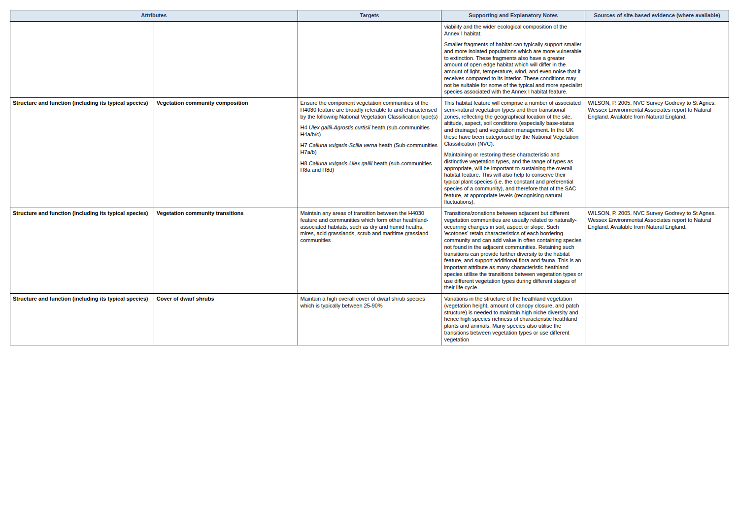| Attributes | Targets | Supporting and Explanatory Notes | Sources of site-based evidence (where available) |
| --- | --- | --- | --- |
| | | | viability and the wider ecological composition of the Annex I habitat. Smaller fragments of habitat can typically support smaller and more isolated populations which are more vulnerable to extinction. These fragments also have a greater amount of open edge habitat which will differ in the amount of light, temperature, wind, and even noise that it receives compared to its interior. These conditions may not be suitable for some of the typical and more specialist species associated with the Annex I habitat feature. | |
| Structure and function (including its typical species) | Vegetation community composition | Ensure the component vegetation communities of the H4030 feature are broadly referable to and characterised by the following National Vegetation Classification type(s) H4 Ulex gallii-Agrostis curtisii heath (sub-communities H4a/b/c) H7 Calluna vulgaris-Scilla verna heath (Sub-communities H7a/b) H8 Calluna vulgaris-Ulex gallii heath (sub-communities H8a and H8d) | This habitat feature will comprise a number of associated semi-natural vegetation types and their transitional zones, reflecting the geographical location of the site, altitude, aspect, soil conditions (especially base-status and drainage) and vegetation management. In the UK these have been categorised by the National Vegetation Classification (NVC). Maintaining or restoring these characteristic and distinctive vegetation types, and the range of types as appropriate, will be important to sustaining the overall habitat feature. This will also help to conserve their typical plant species (i.e. the constant and preferential species of a community), and therefore that of the SAC feature, at appropriate levels (recognising natural fluctuations). | WILSON, P. 2005. NVC Survey Godrevy to St Agnes. Wessex Environmental Associates report to Natural England. Available from Natural England. |
| Structure and function (including its typical species) | Vegetation community transitions | Maintain any areas of transition between the H4030 feature and communities which form other heathland-associated habitats, such as dry and humid heaths, mires, acid grasslands, scrub and maritime grassland communities | Transitions/zonations between adjacent but different vegetation communities are usually related to naturally-occurring changes in soil, aspect or slope. Such 'ecotones' retain characteristics of each bordering community and can add value in often containing species not found in the adjacent communities. Retaining such transitions can provide further diversity to the habitat feature, and support additional flora and fauna. This is an important attribute as many characteristic heathland species utilise the transitions between vegetation types or use different vegetation types during different stages of their life cycle. | WILSON, P. 2005. NVC Survey Godrevy to St Agnes. Wessex Environmental Associates report to Natural England. Available from Natural England. |
| Structure and function (including its typical species) | Cover of dwarf shrubs | Maintain a high overall cover of dwarf shrub species which is typically between 25-90% | Variations in the structure of the heathland vegetation (vegetation height, amount of canopy closure, and patch structure) is needed to maintain high niche diversity and hence high species richness of characteristic heathland plants and animals. Many species also utilise the transitions between vegetation types or use different vegetation | |